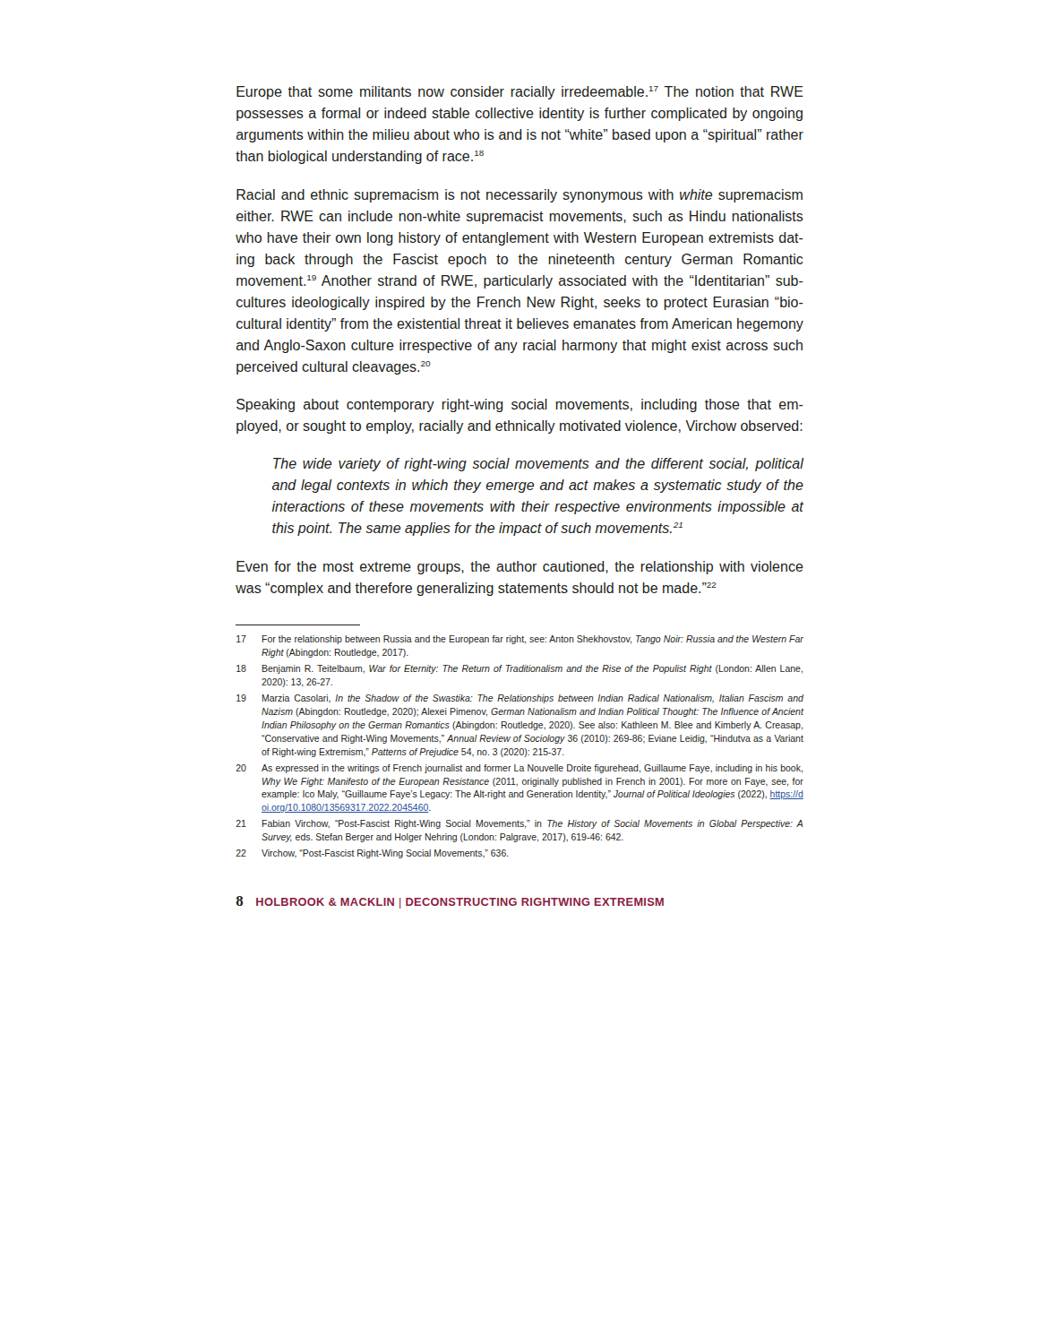Europe that some militants now consider racially irredeemable.17 The notion that RWE possesses a formal or indeed stable collective identity is further complicated by ongoing arguments within the milieu about who is and is not “white” based upon a “spiritual” rather than biological understanding of race.18
Racial and ethnic supremacism is not necessarily synonymous with white supremacism either. RWE can include non-white supremacist movements, such as Hindu nationalists who have their own long history of entanglement with Western European extremists dating back through the Fascist epoch to the nineteenth century German Romantic movement.19 Another strand of RWE, particularly associated with the “Identitarian” subcultures ideologically inspired by the French New Right, seeks to protect Eurasian “biocultural identity” from the existential threat it believes emanates from American hegemony and Anglo-Saxon culture irrespective of any racial harmony that might exist across such perceived cultural cleavages.20
Speaking about contemporary right-wing social movements, including those that employed, or sought to employ, racially and ethnically motivated violence, Virchow observed:
The wide variety of right-wing social movements and the different social, political and legal contexts in which they emerge and act makes a systematic study of the interactions of these movements with their respective environments impossible at this point. The same applies for the impact of such movements.21
Even for the most extreme groups, the author cautioned, the relationship with violence was “complex and therefore generalizing statements should not be made.”22
17 For the relationship between Russia and the European far right, see: Anton Shekhovstov, Tango Noir: Russia and the Western Far Right (Abingdon: Routledge, 2017).
18 Benjamin R. Teitelbaum, War for Eternity: The Return of Traditionalism and the Rise of the Populist Right (London: Allen Lane, 2020): 13, 26-27.
19 Marzia Casolari, In the Shadow of the Swastika: The Relationships between Indian Radical Nationalism, Italian Fascism and Nazism (Abingdon: Routledge, 2020); Alexei Pimenov, German Nationalism and Indian Political Thought: The Influence of Ancient Indian Philosophy on the German Romantics (Abingdon: Routledge, 2020). See also: Kathleen M. Blee and Kimberly A. Creasap, “Conservative and Right-Wing Movements,” Annual Review of Sociology 36 (2010): 269-86; Eviane Leidig, “Hindutva as a Variant of Right-wing Extremism,” Patterns of Prejudice 54, no. 3 (2020): 215-37.
20 As expressed in the writings of French journalist and former La Nouvelle Droite figurehead, Guillaume Faye, including in his book, Why We Fight: Manifesto of the European Resistance (2011, originally published in French in 2001). For more on Faye, see, for example: Ico Maly, “Guillaume Faye’s Legacy: The Alt-right and Generation Identity,” Journal of Political Ideologies (2022), https://doi.org/10.1080/13569317.2022.2045460.
21 Fabian Virchow, “Post-Fascist Right-Wing Social Movements,” in The History of Social Movements in Global Perspective: A Survey, eds. Stefan Berger and Holger Nehring (London: Palgrave, 2017), 619-46: 642.
22 Virchow, “Post-Fascist Right-Wing Social Movements,” 636.
8 Holbrook & Macklin | Deconstructing Rightwing Extremism